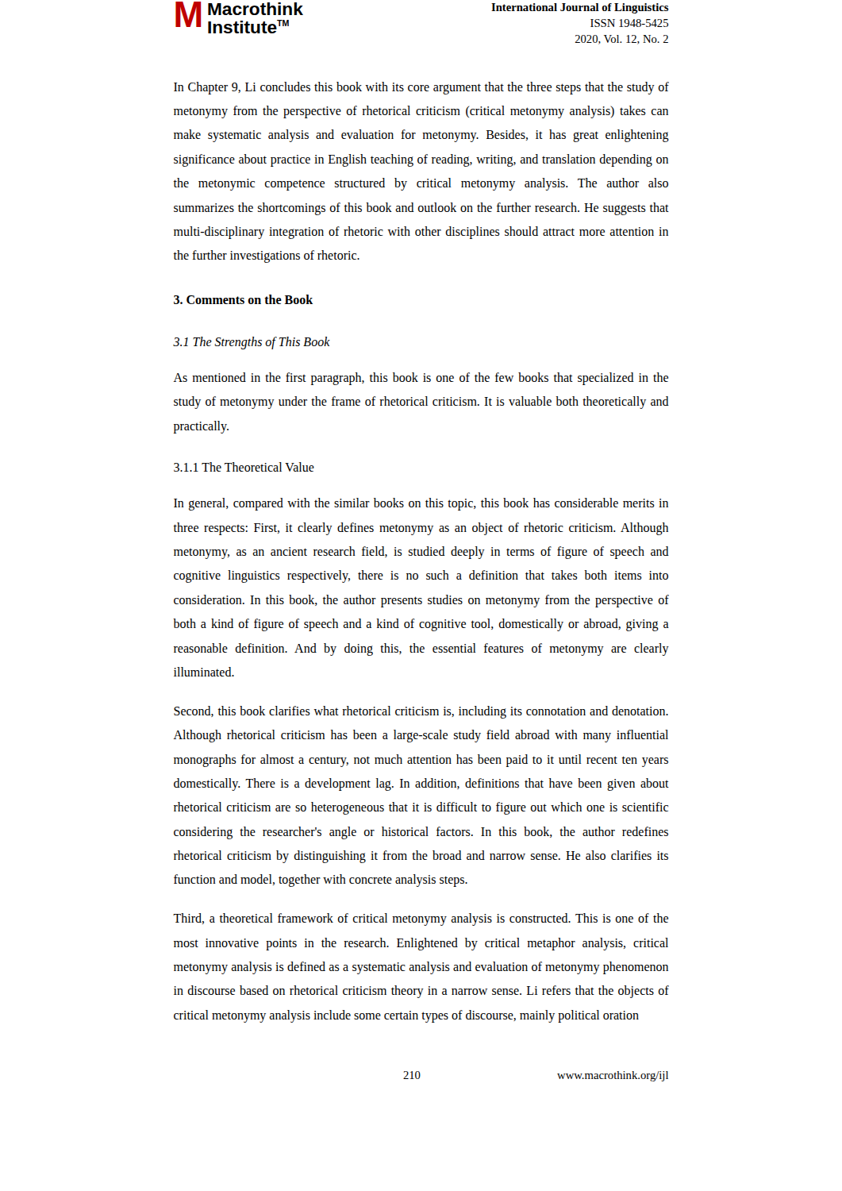M Macrothink InstituteTM
International Journal of Linguistics
ISSN 1948-5425
2020, Vol. 12, No. 2
In Chapter 9, Li concludes this book with its core argument that the three steps that the study of metonymy from the perspective of rhetorical criticism (critical metonymy analysis) takes can make systematic analysis and evaluation for metonymy. Besides, it has great enlightening significance about practice in English teaching of reading, writing, and translation depending on the metonymic competence structured by critical metonymy analysis. The author also summarizes the shortcomings of this book and outlook on the further research. He suggests that multi-disciplinary integration of rhetoric with other disciplines should attract more attention in the further investigations of rhetoric.
3. Comments on the Book
3.1 The Strengths of This Book
As mentioned in the first paragraph, this book is one of the few books that specialized in the study of metonymy under the frame of rhetorical criticism. It is valuable both theoretically and practically.
3.1.1 The Theoretical Value
In general, compared with the similar books on this topic, this book has considerable merits in three respects: First, it clearly defines metonymy as an object of rhetoric criticism. Although metonymy, as an ancient research field, is studied deeply in terms of figure of speech and cognitive linguistics respectively, there is no such a definition that takes both items into consideration. In this book, the author presents studies on metonymy from the perspective of both a kind of figure of speech and a kind of cognitive tool, domestically or abroad, giving a reasonable definition. And by doing this, the essential features of metonymy are clearly illuminated.
Second, this book clarifies what rhetorical criticism is, including its connotation and denotation. Although rhetorical criticism has been a large-scale study field abroad with many influential monographs for almost a century, not much attention has been paid to it until recent ten years domestically. There is a development lag. In addition, definitions that have been given about rhetorical criticism are so heterogeneous that it is difficult to figure out which one is scientific considering the researcher's angle or historical factors. In this book, the author redefines rhetorical criticism by distinguishing it from the broad and narrow sense. He also clarifies its function and model, together with concrete analysis steps.
Third, a theoretical framework of critical metonymy analysis is constructed. This is one of the most innovative points in the research. Enlightened by critical metaphor analysis, critical metonymy analysis is defined as a systematic analysis and evaluation of metonymy phenomenon in discourse based on rhetorical criticism theory in a narrow sense. Li refers that the objects of critical metonymy analysis include some certain types of discourse, mainly political oration
210
www.macrothink.org/ijl